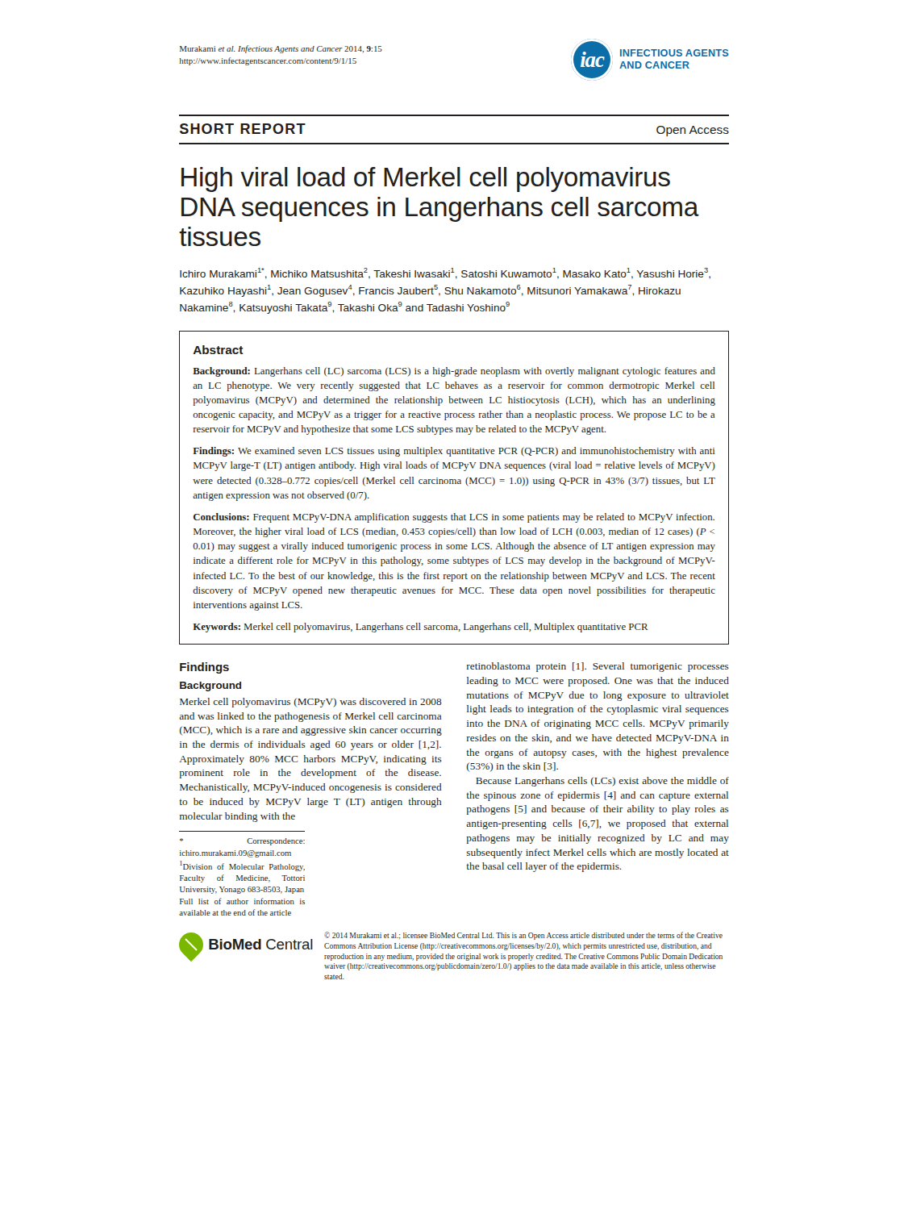Murakami et al. Infectious Agents and Cancer 2014, 9:15 http://www.infectagentscancer.com/content/9/1/15
iac
INFECTIOUS AGENTS AND CANCER
SHORT REPORT
Open Access
High viral load of Merkel cell polyomavirus DNA sequences in Langerhans cell sarcoma tissues
Ichiro Murakami1*, Michiko Matsushita2, Takeshi Iwasaki1, Satoshi Kuwamoto1, Masako Kato1, Yasushi Horie3, Kazuhiko Hayashi1, Jean Gogusev4, Francis Jaubert5, Shu Nakamoto6, Mitsunori Yamakawa7, Hirokazu Nakamine8, Katsuyoshi Takata9, Takashi Oka9 and Tadashi Yoshino9
Abstract
Background: Langerhans cell (LC) sarcoma (LCS) is a high-grade neoplasm with overtly malignant cytologic features and an LC phenotype. We very recently suggested that LC behaves as a reservoir for common dermotropic Merkel cell polyomavirus (MCPyV) and determined the relationship between LC histiocytosis (LCH), which has an underlining oncogenic capacity, and MCPyV as a trigger for a reactive process rather than a neoplastic process. We propose LC to be a reservoir for MCPyV and hypothesize that some LCS subtypes may be related to the MCPyV agent.
Findings: We examined seven LCS tissues using multiplex quantitative PCR (Q-PCR) and immunohistochemistry with anti MCPyV large-T (LT) antigen antibody. High viral loads of MCPyV DNA sequences (viral load = relative levels of MCPyV) were detected (0.328–0.772 copies/cell (Merkel cell carcinoma (MCC) = 1.0)) using Q-PCR in 43% (3/7) tissues, but LT antigen expression was not observed (0/7).
Conclusions: Frequent MCPyV-DNA amplification suggests that LCS in some patients may be related to MCPyV infection. Moreover, the higher viral load of LCS (median, 0.453 copies/cell) than low load of LCH (0.003, median of 12 cases) (P < 0.01) may suggest a virally induced tumorigenic process in some LCS. Although the absence of LT antigen expression may indicate a different role for MCPyV in this pathology, some subtypes of LCS may develop in the background of MCPyV-infected LC. To the best of our knowledge, this is the first report on the relationship between MCPyV and LCS. The recent discovery of MCPyV opened new therapeutic avenues for MCC. These data open novel possibilities for therapeutic interventions against LCS.
Keywords: Merkel cell polyomavirus, Langerhans cell sarcoma, Langerhans cell, Multiplex quantitative PCR
Findings
Background
Merkel cell polyomavirus (MCPyV) was discovered in 2008 and was linked to the pathogenesis of Merkel cell carcinoma (MCC), which is a rare and aggressive skin cancer occurring in the dermis of individuals aged 60 years or older [1,2]. Approximately 80% MCC harbors MCPyV, indicating its prominent role in the development of the disease. Mechanistically, MCPyV-induced oncogenesis is considered to be induced by MCPyV large T (LT) antigen through molecular binding with the
* Correspondence: ichiro.murakami.09@gmail.com
1Division of Molecular Pathology, Faculty of Medicine, Tottori University, Yonago 683-8503, Japan
Full list of author information is available at the end of the article
retinoblastoma protein [1]. Several tumorigenic processes leading to MCC were proposed. One was that the induced mutations of MCPyV due to long exposure to ultraviolet light leads to integration of the cytoplasmic viral sequences into the DNA of originating MCC cells. MCPyV primarily resides on the skin, and we have detected MCPyV-DNA in the organs of autopsy cases, with the highest prevalence (53%) in the skin [3].
Because Langerhans cells (LCs) exist above the middle of the spinous zone of epidermis [4] and can capture external pathogens [5] and because of their ability to play roles as antigen-presenting cells [6,7], we proposed that external pathogens may be initially recognized by LC and may subsequently infect Merkel cells which are mostly located at the basal cell layer of the epidermis.
BioMed Central
© 2014 Murakami et al.; licensee BioMed Central Ltd. This is an Open Access article distributed under the terms of the Creative Commons Attribution License (http://creativecommons.org/licenses/by/2.0), which permits unrestricted use, distribution, and reproduction in any medium, provided the original work is properly credited. The Creative Commons Public Domain Dedication waiver (http://creativecommons.org/publicdomain/zero/1.0/) applies to the data made available in this article, unless otherwise stated.